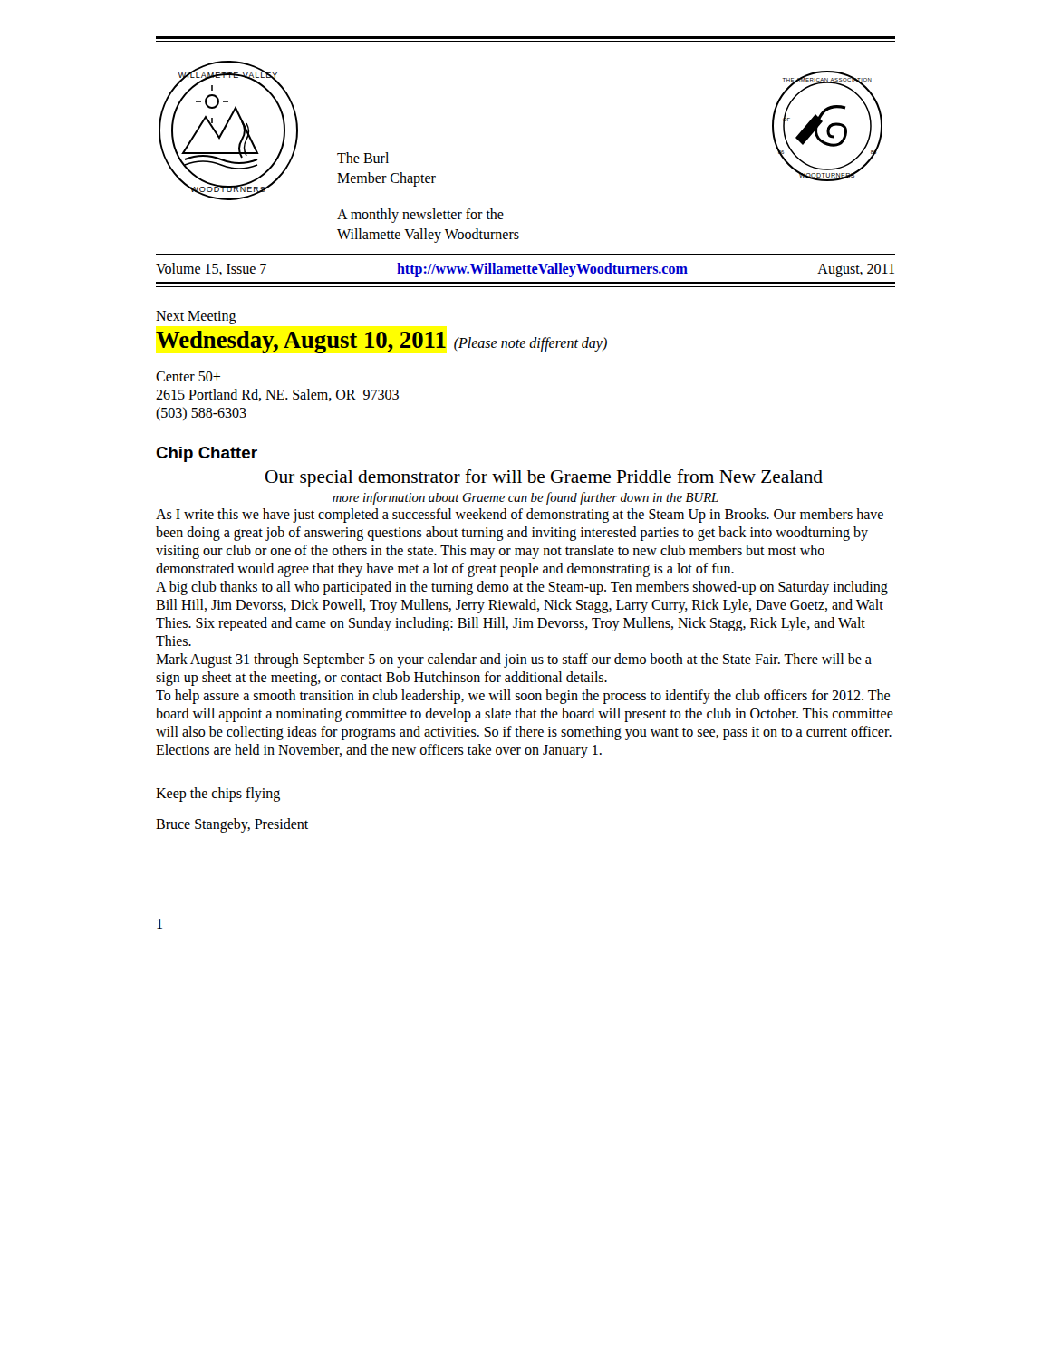WILLAMETTE VALLEY WOODTURNERS
The Burl
Member Chapter
A monthly newsletter for the
Willamette Valley Woodturners
THE AMERICAN ASSOCIATION WOODTURNERS OF 86 86
Volume 15, Issue 7 http://www.WillametteValleyWoodturners.com August, 2011
Next Meeting
Wednesday, August 10, 2011 (Please note different day)
Center 50+
2615 Portland Rd, NE. Salem, OR 97303
(503) 588-6303
Chip Chatter
Our special demonstrator for will be Graeme Priddle from New Zealand
more information about Graeme can be found further down in the BURL
As I write this we have just completed a successful weekend of demonstrating at the Steam Up in Brooks. Our members have been doing a great job of answering questions about turning and inviting interested parties to get back into woodturning by visiting our club or one of the others in the state. This may or may not translate to new club members but most who demonstrated would agree that they have met a lot of great people and demonstrating is a lot of fun.
A big club thanks to all who participated in the turning demo at the Steam-up. Ten members showed-up on Saturday including Bill Hill, Jim Devorss, Dick Powell, Troy Mullens, Jerry Riewald, Nick Stagg, Larry Curry, Rick Lyle, Dave Goetz, and Walt Thies. Six repeated and came on Sunday including: Bill Hill, Jim Devorss, Troy Mullens, Nick Stagg, Rick Lyle, and Walt Thies.
Mark August 31 through September 5 on your calendar and join us to staff our demo booth at the State Fair. There will be a sign up sheet at the meeting, or contact Bob Hutchinson for additional details.
To help assure a smooth transition in club leadership, we will soon begin the process to identify the club officers for 2012. The board will appoint a nominating committee to develop a slate that the board will present to the club in October. This committee will also be collecting ideas for programs and activities. So if there is something you want to see, pass it on to a current officer. Elections are held in November, and the new officers take over on January 1.
Keep the chips flying
Bruce Stangeby, President
1